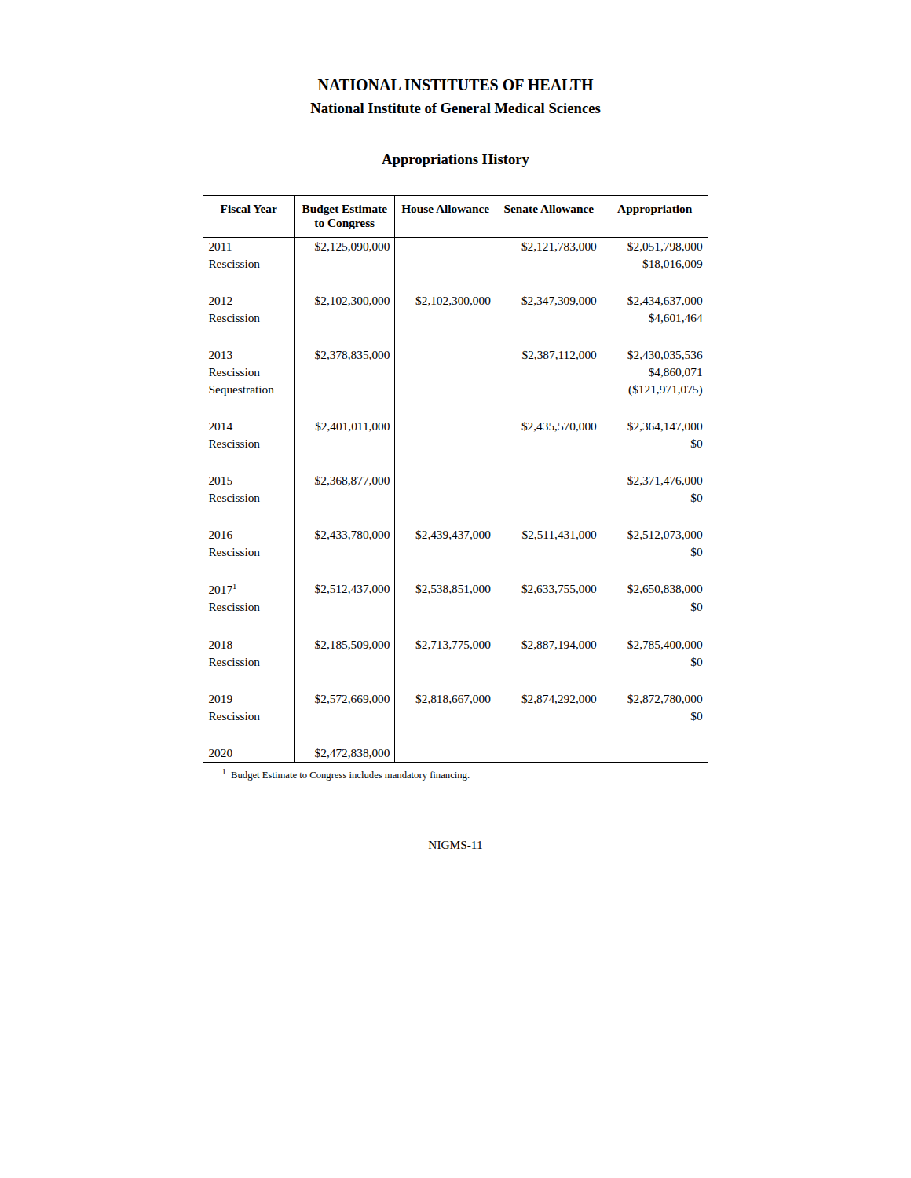NATIONAL INSTITUTES OF HEALTH
National Institute of General Medical Sciences
Appropriations History
| Fiscal Year | Budget Estimate to Congress | House Allowance | Senate Allowance | Appropriation |
| --- | --- | --- | --- | --- |
| 2011 | $2,125,090,000 | | $2,121,783,000 | $2,051,798,000 |
| Rescission | | | | $18,016,009 |
| 2012 | $2,102,300,000 | $2,102,300,000 | $2,347,309,000 | $2,434,637,000 |
| Rescission | | | | $4,601,464 |
| 2013 | $2,378,835,000 | | $2,387,112,000 | $2,430,035,536 |
| Rescission | | | | $4,860,071 |
| Sequestration | | | | ($121,971,075) |
| 2014 | $2,401,011,000 | | $2,435,570,000 | $2,364,147,000 |
| Rescission | | | | $0 |
| 2015 | $2,368,877,000 | | | $2,371,476,000 |
| Rescission | | | | $0 |
| 2016 | $2,433,780,000 | $2,439,437,000 | $2,511,431,000 | $2,512,073,000 |
| Rescission | | | | $0 |
| 2017 1 | $2,512,437,000 | $2,538,851,000 | $2,633,755,000 | $2,650,838,000 |
| Rescission | | | | $0 |
| 2018 | $2,185,509,000 | $2,713,775,000 | $2,887,194,000 | $2,785,400,000 |
| Rescission | | | | $0 |
| 2019 | $2,572,669,000 | $2,818,667,000 | $2,874,292,000 | $2,872,780,000 |
| Rescission | | | | $0 |
| 2020 | $2,472,838,000 | | | |
1 Budget Estimate to Congress includes mandatory financing.
NIGMS-11